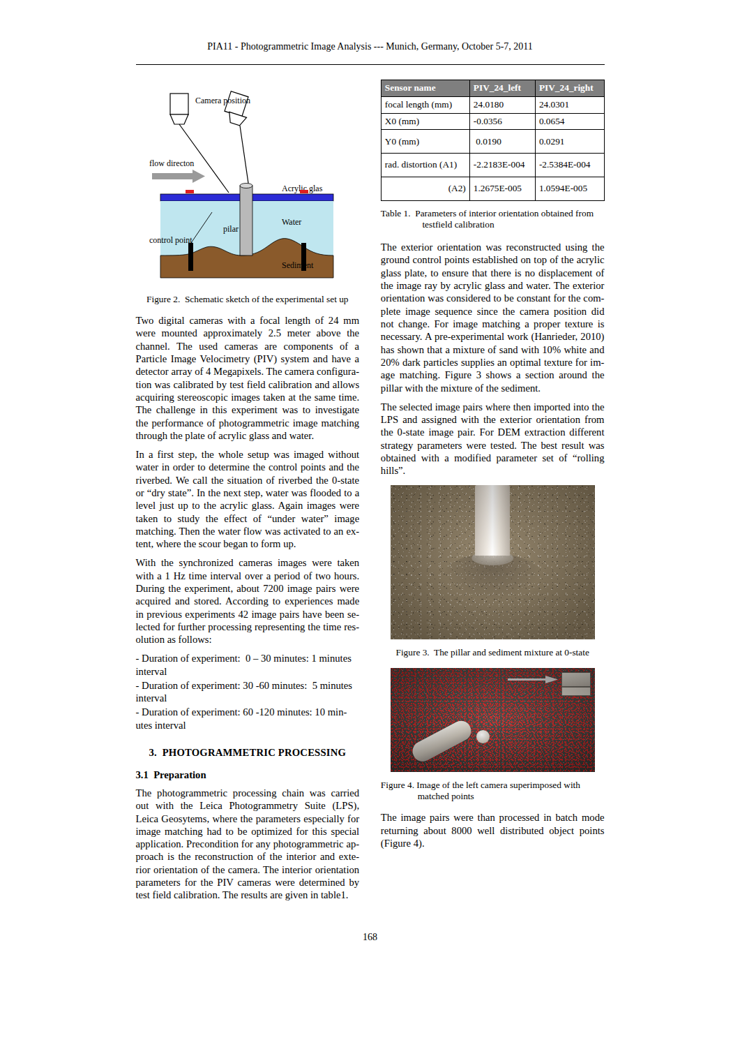PIA11 - Photogrammetric Image Analysis --- Munich, Germany, October 5-7, 2011
Camera position flow directon Acrylic glas Water Sediment pilar control point
Figure 2. Schematic sketch of the experimental set up
Two digital cameras with a focal length of 24 mm were mounted approximately 2.5 meter above the channel. The used cameras are components of a Particle Image Velocimetry (PIV) system and have a detector array of 4 Megapixels. The camera configuration was calibrated by test field calibration and allows acquiring stereoscopic images taken at the same time. The challenge in this experiment was to investigate the performance of photogrammetric image matching through the plate of acrylic glass and water.
In a first step, the whole setup was imaged without water in order to determine the control points and the riverbed. We call the situation of riverbed the 0-state or “dry state”. In the next step, water was flooded to a level just up to the acrylic glass. Again images were taken to study the effect of “under water” image matching. Then the water flow was activated to an extent, where the scour began to form up.
With the synchronized cameras images were taken with a 1 Hz time interval over a period of two hours. During the experiment, about 7200 image pairs were acquired and stored. According to experiences made in previous experiments 42 image pairs have been selected for further processing representing the time resolution as follows:
- Duration of experiment: 0 – 30 minutes: 1 minutes interval
- Duration of experiment: 30 -60 minutes: 5 minutes interval
- Duration of experiment: 60 -120 minutes: 10 minutes interval
3. PHOTOGRAMMETRIC PROCESSING
3.1 Preparation
The photogrammetric processing chain was carried out with the Leica Photogrammetry Suite (LPS), Leica Geosytems, where the parameters especially for image matching had to be optimized for this special application. Precondition for any photogrammetric approach is the reconstruction of the interior and exterior orientation of the camera. The interior orientation parameters for the PIV cameras were determined by test field calibration. The results are given in table1.
| Sensor name | PIV_24_left | PIV_24_right |
| --- | --- | --- |
| focal length (mm) | 24.0180 | 24.0301 |
| X0 (mm) | -0.0356 | 0.0654 |
| Y0 (mm) | 0.0190 | 0.0291 |
| rad. distortion (A1) | -2.2183E-004 | -2.5384E-004 |
| (A2) | 1.2675E-005 | 1.0594E-005 |
Table 1. Parameters of interior orientation obtained from testfield calibration
The exterior orientation was reconstructed using the ground control points established on top of the acrylic glass plate, to ensure that there is no displacement of the image ray by acrylic glass and water. The exterior orientation was considered to be constant for the complete image sequence since the camera position did not change. For image matching a proper texture is necessary. A pre-experimental work (Hanrieder, 2010) has shown that a mixture of sand with 10% white and 20% dark particles supplies an optimal texture for image matching. Figure 3 shows a section around the pillar with the mixture of the sediment.
The selected image pairs where then imported into the LPS and assigned with the exterior orientation from the 0-state image pair. For DEM extraction different strategy parameters were tested. The best result was obtained with a modified parameter set of “rolling hills”.
Figure 3. The pillar and sediment mixture at 0-state
Figure 4. Image of the left camera superimposed with matched points
The image pairs were than processed in batch mode returning about 8000 well distributed object points (Figure 4).
168